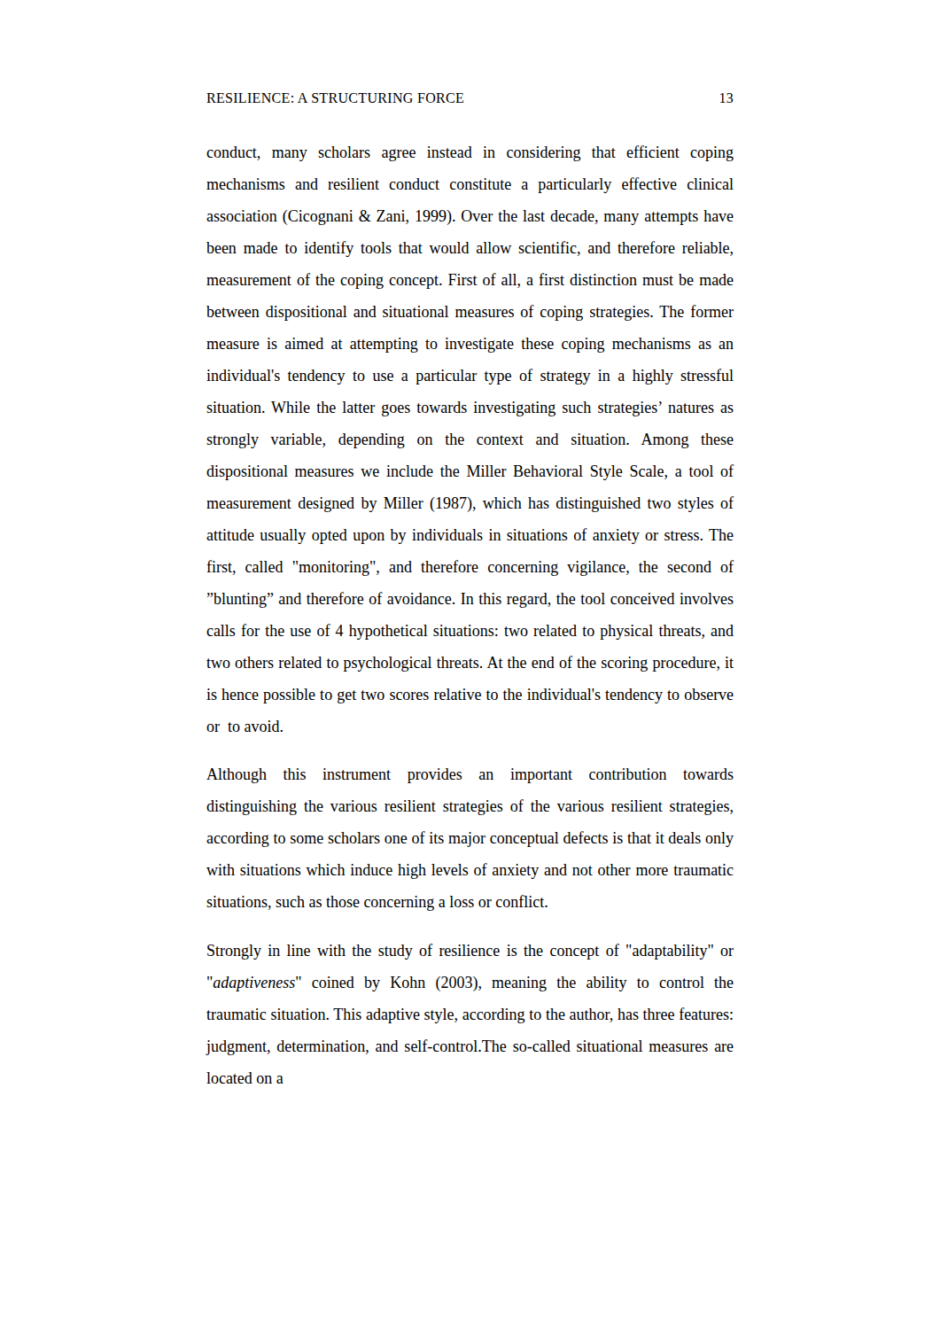Resilience: A Structuring Force 13
conduct, many scholars agree instead in considering that efficient coping mechanisms and resilient conduct constitute a particularly effective clinical association (Cicognani & Zani, 1999). Over the last decade, many attempts have been made to identify tools that would allow scientific, and therefore reliable, measurement of the coping concept. First of all, a first distinction must be made between dispositional and situational measures of coping strategies. The former measure is aimed at attempting to investigate these coping mechanisms as an individual's tendency to use a particular type of strategy in a highly stressful situation. While the latter goes towards investigating such strategies’ natures as strongly variable, depending on the context and situation. Among these dispositional measures we include the Miller Behavioral Style Scale, a tool of measurement designed by Miller (1987), which has distinguished two styles of attitude usually opted upon by individuals in situations of anxiety or stress. The first, called "monitoring", and therefore concerning vigilance, the second of ”blunting” and therefore of avoidance. In this regard, the tool conceived involves calls for the use of 4 hypothetical situations: two related to physical threats, and two others related to psychological threats. At the end of the scoring procedure, it is hence possible to get two scores relative to the individual's tendency to observe or to avoid.
Although this instrument provides an important contribution towards distinguishing the various resilient strategies of the various resilient strategies, according to some scholars one of its major conceptual defects is that it deals only with situations which induce high levels of anxiety and not other more traumatic situations, such as those concerning a loss or conflict.
Strongly in line with the study of resilience is the concept of "adaptability" or "adaptiveness" coined by Kohn (2003), meaning the ability to control the traumatic situation. This adaptive style, according to the author, has three features: judgment, determination, and self-control.The so-called situational measures are located on a